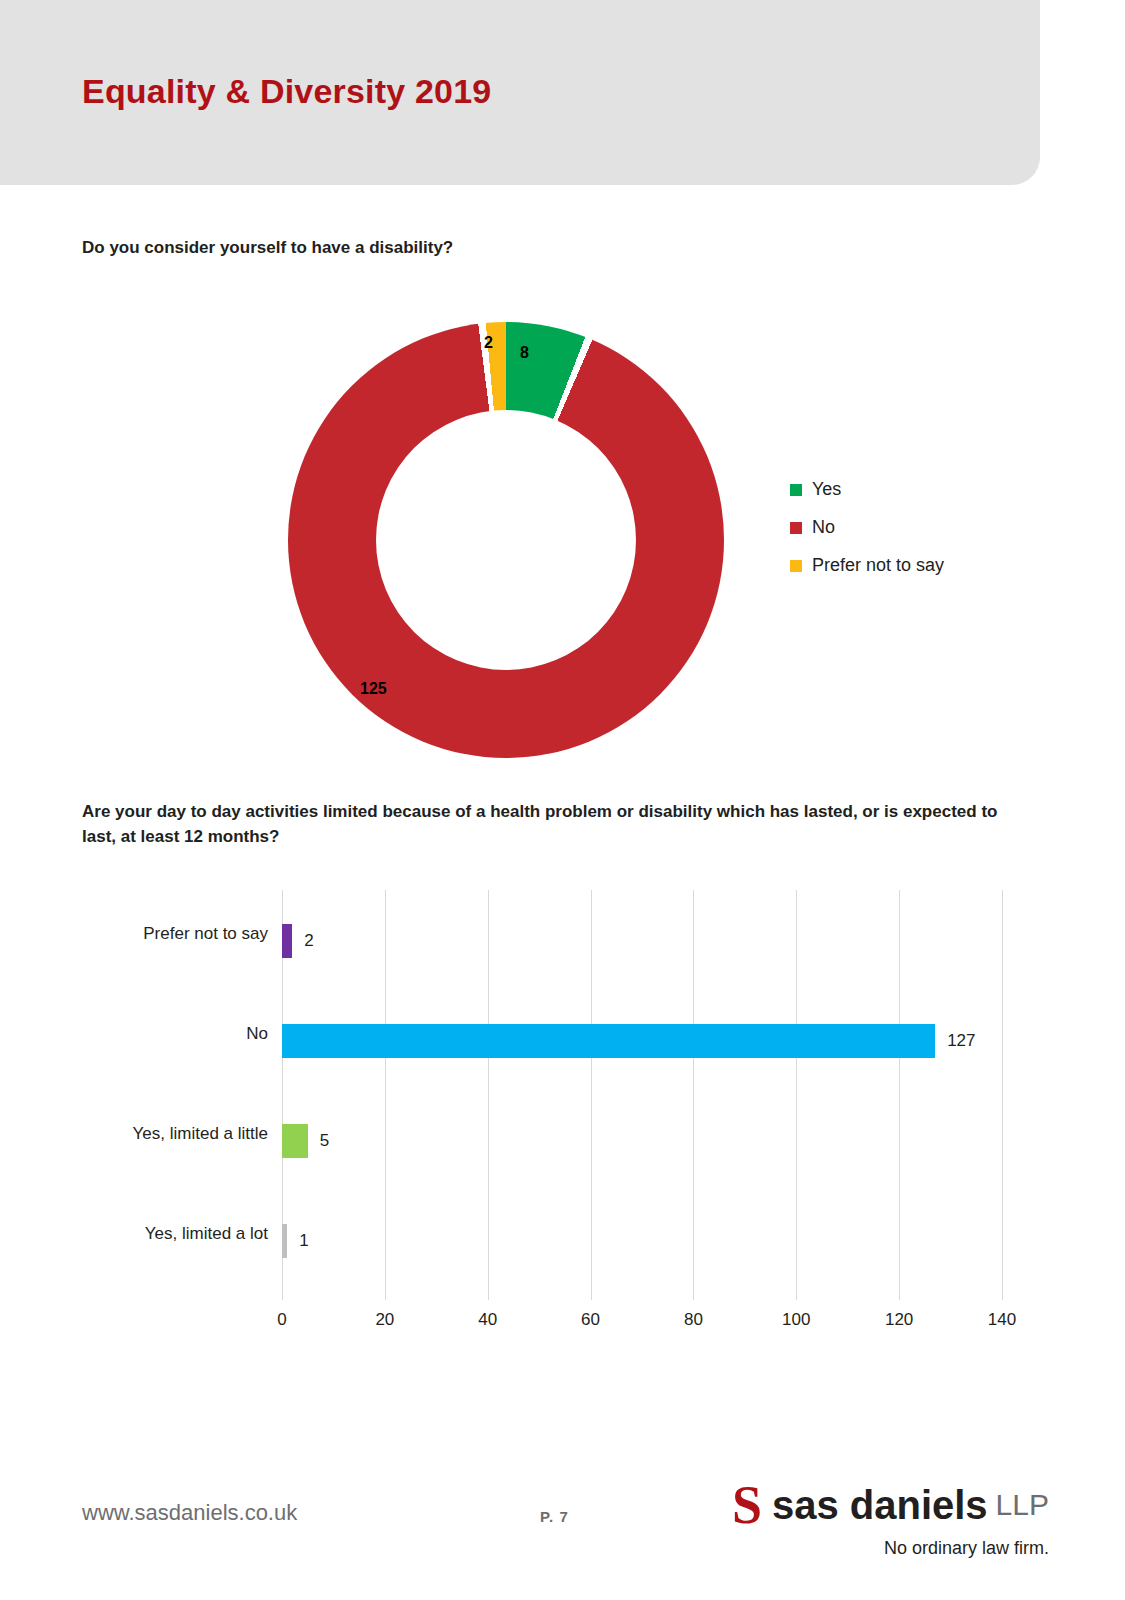Equality & Diversity 2019
Do you consider yourself to have a disability?
8
2
125
Yes
No
Prefer not to say
Are your day to day activities limited because of a health problem or disability which has lasted, or is expected to last, at least 12 months?
Prefer not to say
2
No
127
Yes, limited a little
5
Yes, limited a lot
1
0 20 40 60 80 100 120 140
www.sasdaniels.co.uk
P. 7
S sas daniels LLP
No ordinary law firm.